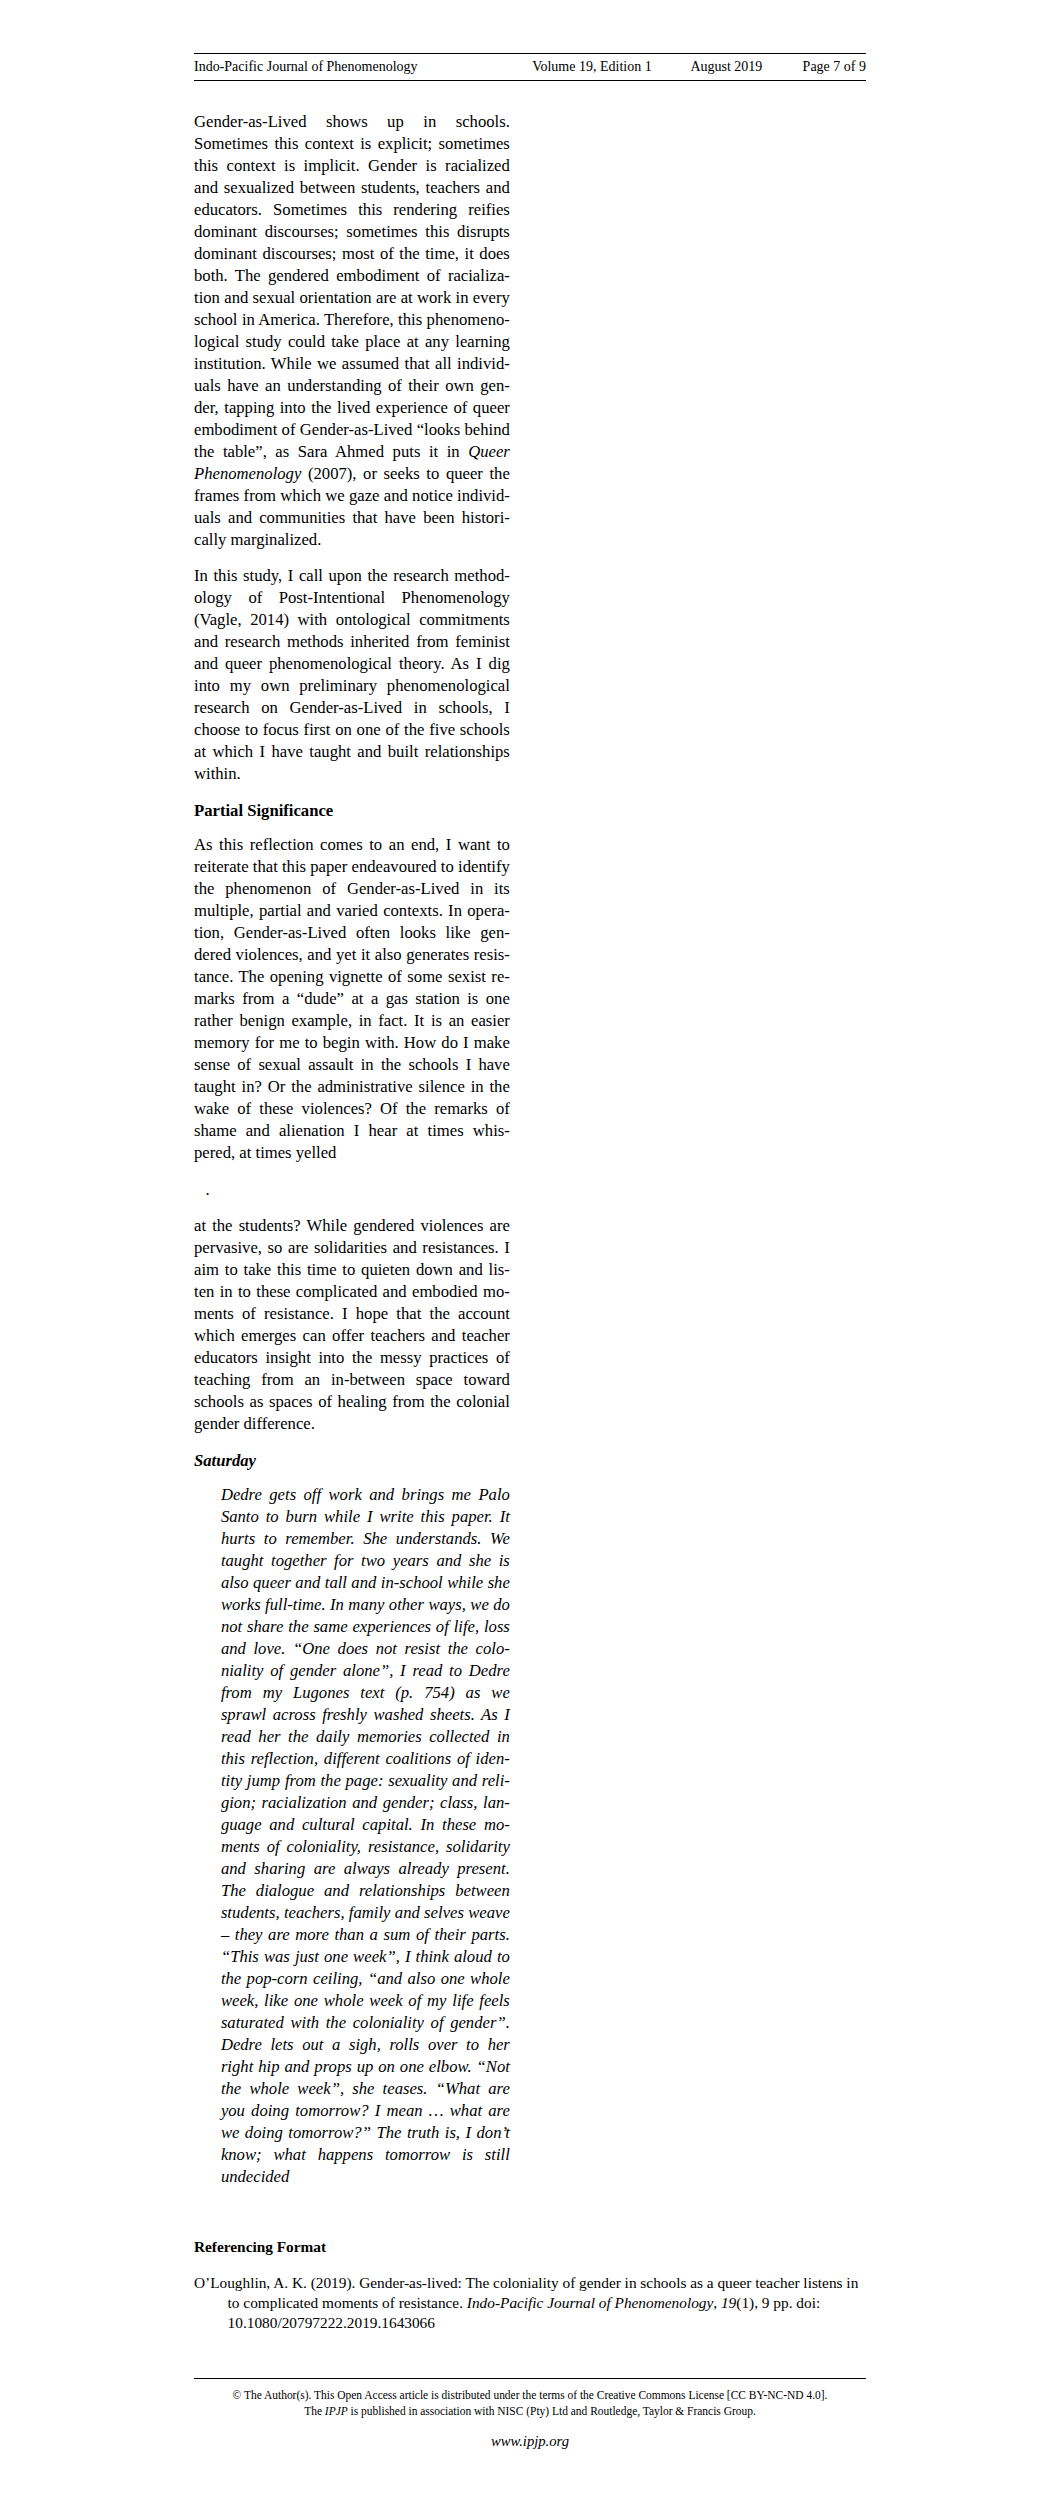| Indo-Pacific Journal of Phenomenology | Volume 19, Edition 1 | August 2019 | Page 7 of 9 |
Gender-as-Lived shows up in schools. Sometimes this context is explicit; sometimes this context is implicit. Gender is racialized and sexualized between students, teachers and educators. Sometimes this rendering reifies dominant discourses; sometimes this disrupts dominant discourses; most of the time, it does both. The gendered embodiment of racialization and sexual orientation are at work in every school in America. Therefore, this phenomenological study could take place at any learning institution. While we assumed that all individuals have an understanding of their own gender, tapping into the lived experience of queer embodiment of Gender-as-Lived “looks behind the table”, as Sara Ahmed puts it in Queer Phenomenology (2007), or seeks to queer the frames from which we gaze and notice individuals and communities that have been historically marginalized.
In this study, I call upon the research methodology of Post-Intentional Phenomenology (Vagle, 2014) with ontological commitments and research methods inherited from feminist and queer phenomenological theory. As I dig into my own preliminary phenomenological research on Gender-as-Lived in schools, I choose to focus first on one of the five schools at which I have taught and built relationships within.
Partial Significance
As this reflection comes to an end, I want to reiterate that this paper endeavoured to identify the phenomenon of Gender-as-Lived in its multiple, partial and varied contexts. In operation, Gender-as-Lived often looks like gendered violences, and yet it also generates resistance. The opening vignette of some sexist remarks from a “dude” at a gas station is one rather benign example, in fact. It is an easier memory for me to begin with. How do I make sense of sexual assault in the schools I have taught in? Or the administrative silence in the wake of these violences? Of the remarks of shame and alienation I hear at times whispered, at times yelled
.
at the students? While gendered violences are pervasive, so are solidarities and resistances. I aim to take this time to quieten down and listen in to these complicated and embodied moments of resistance. I hope that the account which emerges can offer teachers and teacher educators insight into the messy practices of teaching from an in-between space toward schools as spaces of healing from the colonial gender difference.
Saturday
Dedre gets off work and brings me Palo Santo to burn while I write this paper. It hurts to remember. She understands. We taught together for two years and she is also queer and tall and in-school while she works full-time. In many other ways, we do not share the same experiences of life, loss and love. “One does not resist the coloniality of gender alone”, I read to Dedre from my Lugones text (p. 754) as we sprawl across freshly washed sheets. As I read her the daily memories collected in this reflection, different coalitions of identity jump from the page: sexuality and religion; racialization and gender; class, language and cultural capital. In these moments of coloniality, resistance, solidarity and sharing are always already present. The dialogue and relationships between students, teachers, family and selves weave – they are more than a sum of their parts. “This was just one week”, I think aloud to the pop-corn ceiling, “and also one whole week, like one whole week of my life feels saturated with the coloniality of gender”. Dedre lets out a sigh, rolls over to her right hip and props up on one elbow. “Not the whole week”, she teases. “What are you doing tomorrow? I mean … what are we doing tomorrow?” The truth is, I don’t know; what happens tomorrow is still undecided
Referencing Format
O’Loughlin, A. K. (2019). Gender-as-lived: The coloniality of gender in schools as a queer teacher listens in to complicated moments of resistance. Indo-Pacific Journal of Phenomenology, 19(1), 9 pp. doi: 10.1080/20797222.2019.1643066
© The Author(s). This Open Access article is distributed under the terms of the Creative Commons License [CC BY-NC-ND 4.0].
The IPJP is published in association with NISC (Pty) Ltd and Routledge, Taylor & Francis Group.
www.ipjp.org